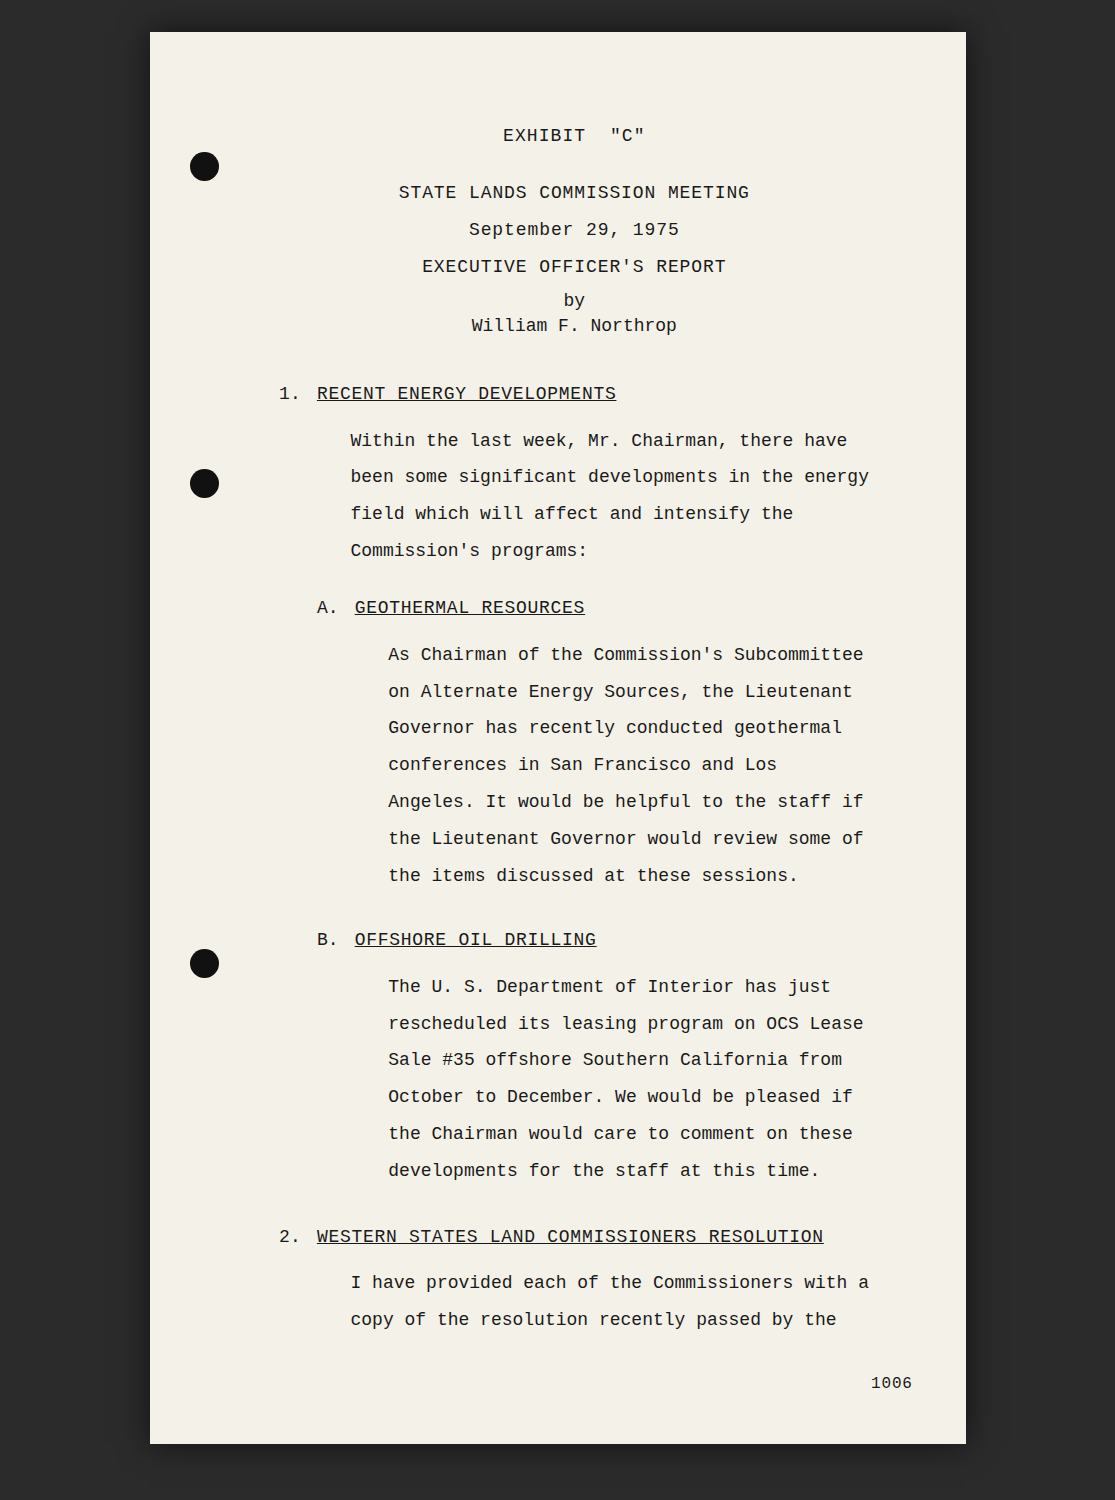EXHIBIT "C"
STATE LANDS COMMISSION MEETING September 29, 1975 EXECUTIVE OFFICER'S REPORT
by
William F. Northrop
RECENT ENERGY DEVELOPMENTS
Within the last week, Mr. Chairman, there have been some significant developments in the energy field which will affect and intensify the Commission's programs:
GEOTHERMAL RESOURCES
As Chairman of the Commission's Subcommittee on Alternate Energy Sources, the Lieutenant Governor has recently conducted geothermal conferences in San Francisco and Los Angeles. It would be helpful to the staff if the Lieutenant Governor would review some of the items discussed at these sessions.
OFFSHORE OIL DRILLING
The U. S. Department of Interior has just rescheduled its leasing program on OCS Lease Sale #35 offshore Southern California from October to December. We would be pleased if the Chairman would care to comment on these developments for the staff at this time.
WESTERN STATES LAND COMMISSIONERS RESOLUTION
I have provided each of the Commissioners with a copy of the resolution recently passed by the
1006